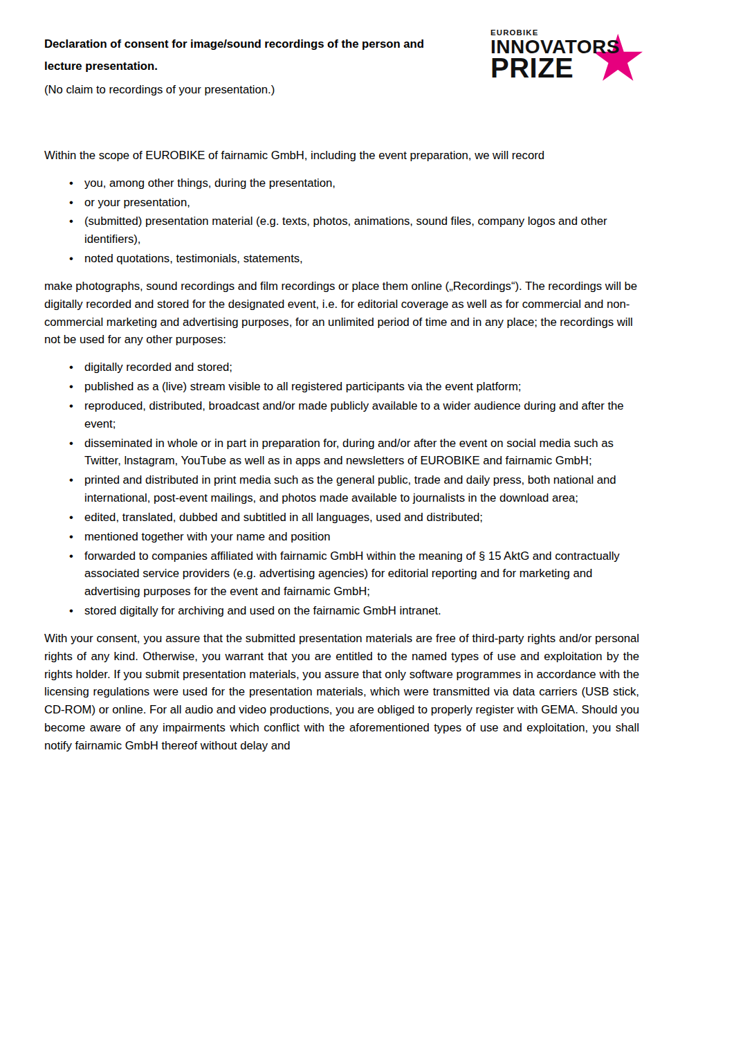★ EUROBIKE INNOVATORS PRIZE
Declaration of consent for image/sound recordings of the person and lecture presentation.
(No claim to recordings of your presentation.)
Within the scope of EUROBIKE of fairnamic GmbH, including the event preparation, we will record
you, among other things, during the presentation,
or your presentation,
(submitted) presentation material (e.g. texts, photos, animations, sound files, company logos and other identifiers),
noted quotations, testimonials, statements,
make photographs, sound recordings and film recordings or place them online („Recordings“). The recordings will be digitally recorded and stored for the designated event, i.e. for editorial coverage as well as for commercial and non-commercial marketing and advertising purposes, for an unlimited period of time and in any place; the recordings will not be used for any other purposes:
digitally recorded and stored;
published as a (live) stream visible to all registered participants via the event platform;
reproduced, distributed, broadcast and/or made publicly available to a wider audience during and after the event;
disseminated in whole or in part in preparation for, during and/or after the event on social media such as Twitter, lnstagram, YouTube as well as in apps and newsletters of EUROBIKE and fairnamic GmbH;
printed and distributed in print media such as the general public, trade and daily press, both national and international, post-event mailings, and photos made available to journalists in the download area;
edited, translated, dubbed and subtitled in all languages, used and distributed;
mentioned together with your name and position
forwarded to companies affiliated with fairnamic GmbH within the meaning of § 15 AktG and contractually associated service providers (e.g. advertising agencies) for editorial reporting and for marketing and advertising purposes for the event and fairnamic GmbH;
stored digitally for archiving and used on the fairnamic GmbH intranet.
With your consent, you assure that the submitted presentation materials are free of third-party rights and/or personal rights of any kind. Otherwise, you warrant that you are entitled to the named types of use and exploitation by the rights holder. If you submit presentation materials, you assure that only software programmes in accordance with the licensing regulations were used for the presentation materials, which were transmitted via data carriers (USB stick, CD-ROM) or online. For all audio and video productions, you are obliged to properly register with GEMA. Should you become aware of any impairments which conflict with the aforementioned types of use and exploitation, you shall notify fairnamic GmbH thereof without delay and